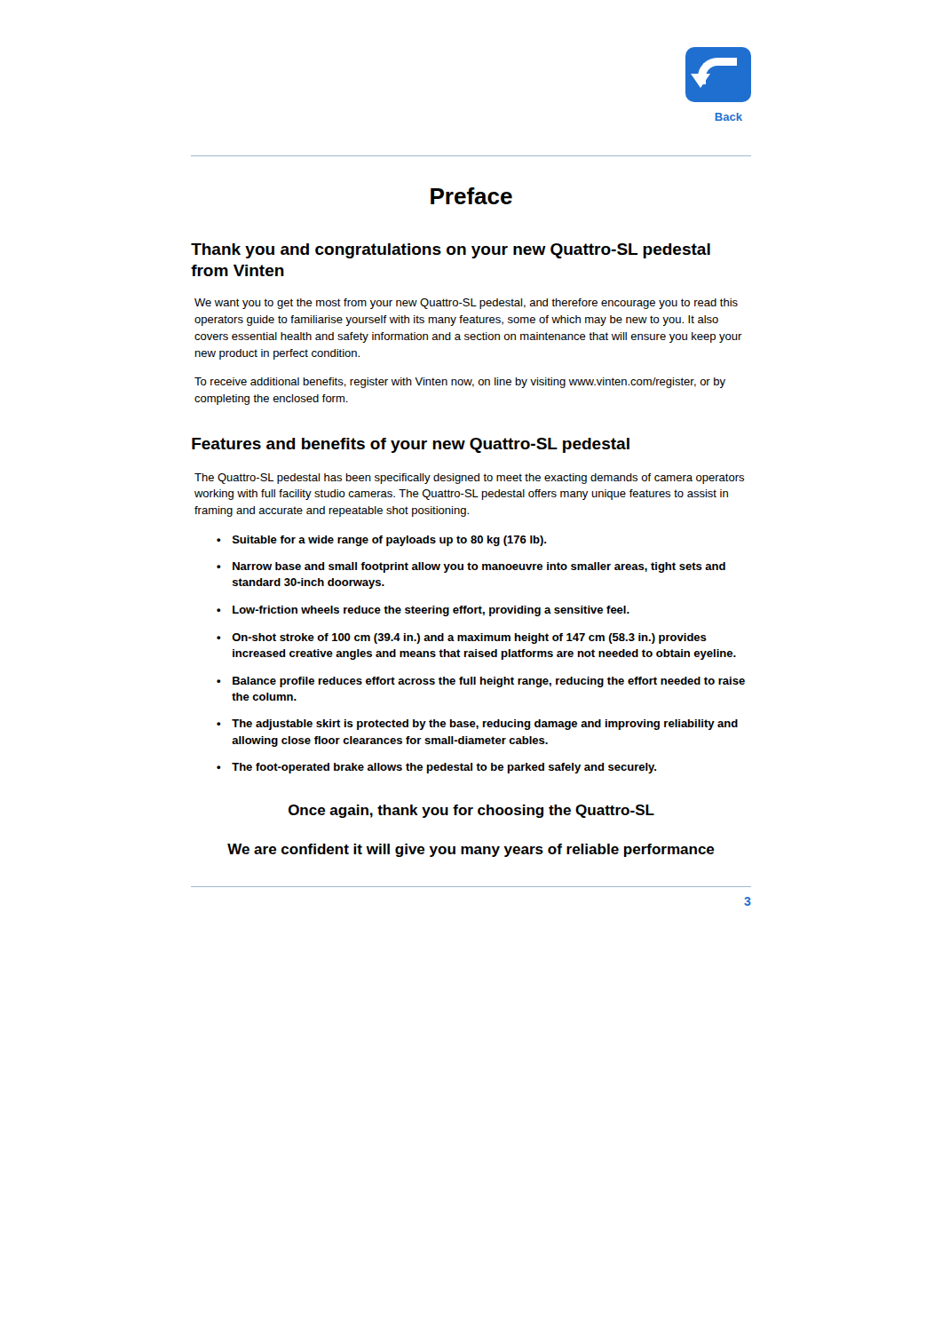Back
Preface
Thank you and congratulations on your new Quattro-SL pedestal from Vinten
We want you to get the most from your new Quattro-SL pedestal, and therefore encourage you to read this operators guide to familiarise yourself with its many features, some of which may be new to you. It also covers essential health and safety information and a section on maintenance that will ensure you keep your new product in perfect condition.
To receive additional benefits, register with Vinten now, on line by visiting www.vinten.com/register, or by completing the enclosed form.
Features and benefits of your new Quattro-SL pedestal
The Quattro-SL pedestal has been specifically designed to meet the exacting demands of camera operators working with full facility studio cameras. The Quattro-SL pedestal offers many unique features to assist in framing and accurate and repeatable shot positioning.
Suitable for a wide range of payloads up to 80 kg (176 lb).
Narrow base and small footprint allow you to manoeuvre into smaller areas, tight sets and standard 30-inch doorways.
Low-friction wheels reduce the steering effort, providing a sensitive feel.
On-shot stroke of 100 cm (39.4 in.) and a maximum height of 147 cm (58.3 in.) provides increased creative angles and means that raised platforms are not needed to obtain eyeline.
Balance profile reduces effort across the full height range, reducing the effort needed to raise the column.
The adjustable skirt is protected by the base, reducing damage and improving reliability and allowing close floor clearances for small-diameter cables.
The foot-operated brake allows the pedestal to be parked safely and securely.
Once again, thank you for choosing the Quattro-SL
We are confident it will give you many years of reliable performance
3